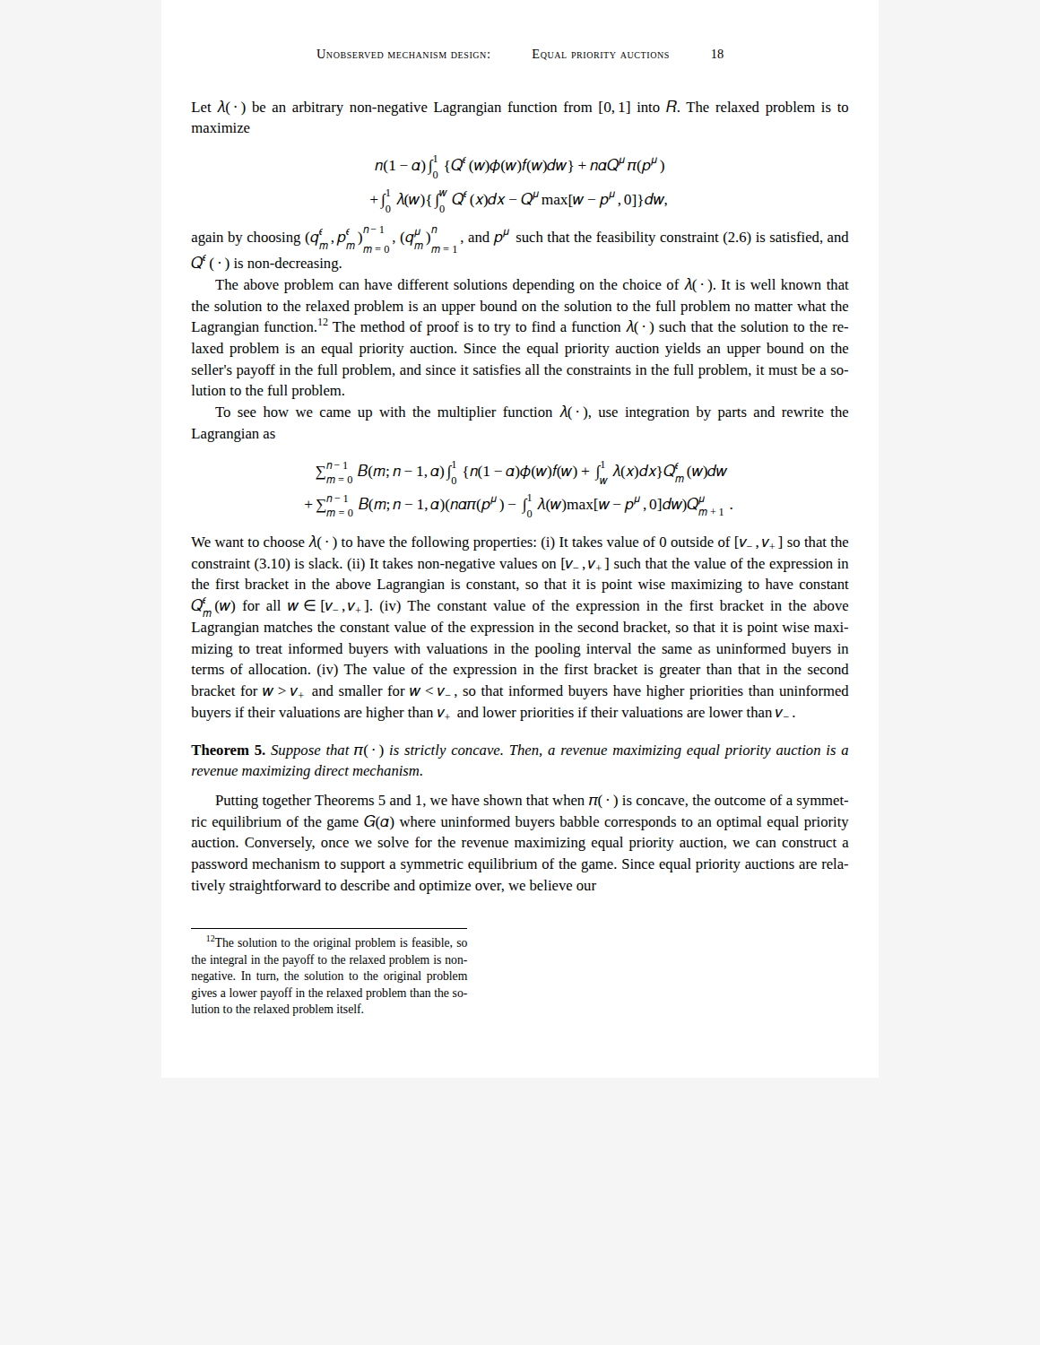Unobserved mechanism design: Equal priority auctions 18
Let λ(·) be an arbitrary non-negative Lagrangian function from [0,1] into R. The relaxed problem is to maximize
n(1−α) ∫01 { Qϵ(w) ϕ(w) f(w)dw } + nαQμπ (pμ) + ∫01 λ(w) { ∫0w Qϵ(x)dx − Qμmax [w−pμ,0] } dw,
again by choosing (qmϵ,pmϵ)m=0n−1, (qmμ)m=1n, and pμ such that the feasibility constraint (2.6) is satisfied, and Qϵ(·) is non-decreasing.
The above problem can have different solutions depending on the choice of λ(·). It is well known that the solution to the relaxed problem is an upper bound on the solution to the full problem no matter what the Lagrangian function.12 The method of proof is to try to find a function λ(·) such that the solution to the relaxed problem is an equal priority auction. Since the equal priority auction yields an upper bound on the seller's payoff in the full problem, and since it satisfies all the constraints in the full problem, it must be a solution to the full problem.
To see how we came up with the multiplier function λ(·), use integration by parts and rewrite the Lagrangian as
∑m=0n−1 B(m;n−1,α) ∫01 { n(1−α) ϕ(w) f(w) + ∫w1 λ(x)dx } Qmϵ(w)dw + ∑m=0n−1 B(m;n−1,α) ( nαπ(pμ) − ∫01 λ(w) max[w−pμ,0]dw ) Qm+1μ.
We want to choose λ(·) to have the following properties: (i) It takes value of 0 outside of [v−,v+] so that the constraint (3.10) is slack. (ii) It takes non-negative values on [v−,v+] such that the value of the expression in the first bracket in the above Lagrangian is constant, so that it is point wise maximizing to have constant Qmϵ(w) for all w∈[v−,v+]. (iv) The constant value of the expression in the first bracket in the above Lagrangian matches the constant value of the expression in the second bracket, so that it is point wise maximizing to treat informed buyers with valuations in the pooling interval the same as uninformed buyers in terms of allocation. (iv) The value of the expression in the first bracket is greater than that in the second bracket for w>v+ and smaller for w<v−, so that informed buyers have higher priorities than uninformed buyers if their valuations are higher than v+ and lower priorities if their valuations are lower than v−.
Theorem 5. Suppose that π(·) is strictly concave. Then, a revenue maximizing equal priority auction is a revenue maximizing direct mechanism.
Putting together Theorems 5 and 1, we have shown that when π(·) is concave, the outcome of a symmetric equilibrium of the game G(α) where uninformed buyers babble corresponds to an optimal equal priority auction. Conversely, once we solve for the revenue maximizing equal priority auction, we can construct a password mechanism to support a symmetric equilibrium of the game. Since equal priority auctions are relatively straightforward to describe and optimize over, we believe our
12The solution to the original problem is feasible, so the integral in the payoff to the relaxed problem is non-negative. In turn, the solution to the original problem gives a lower payoff in the relaxed problem than the solution to the relaxed problem itself.